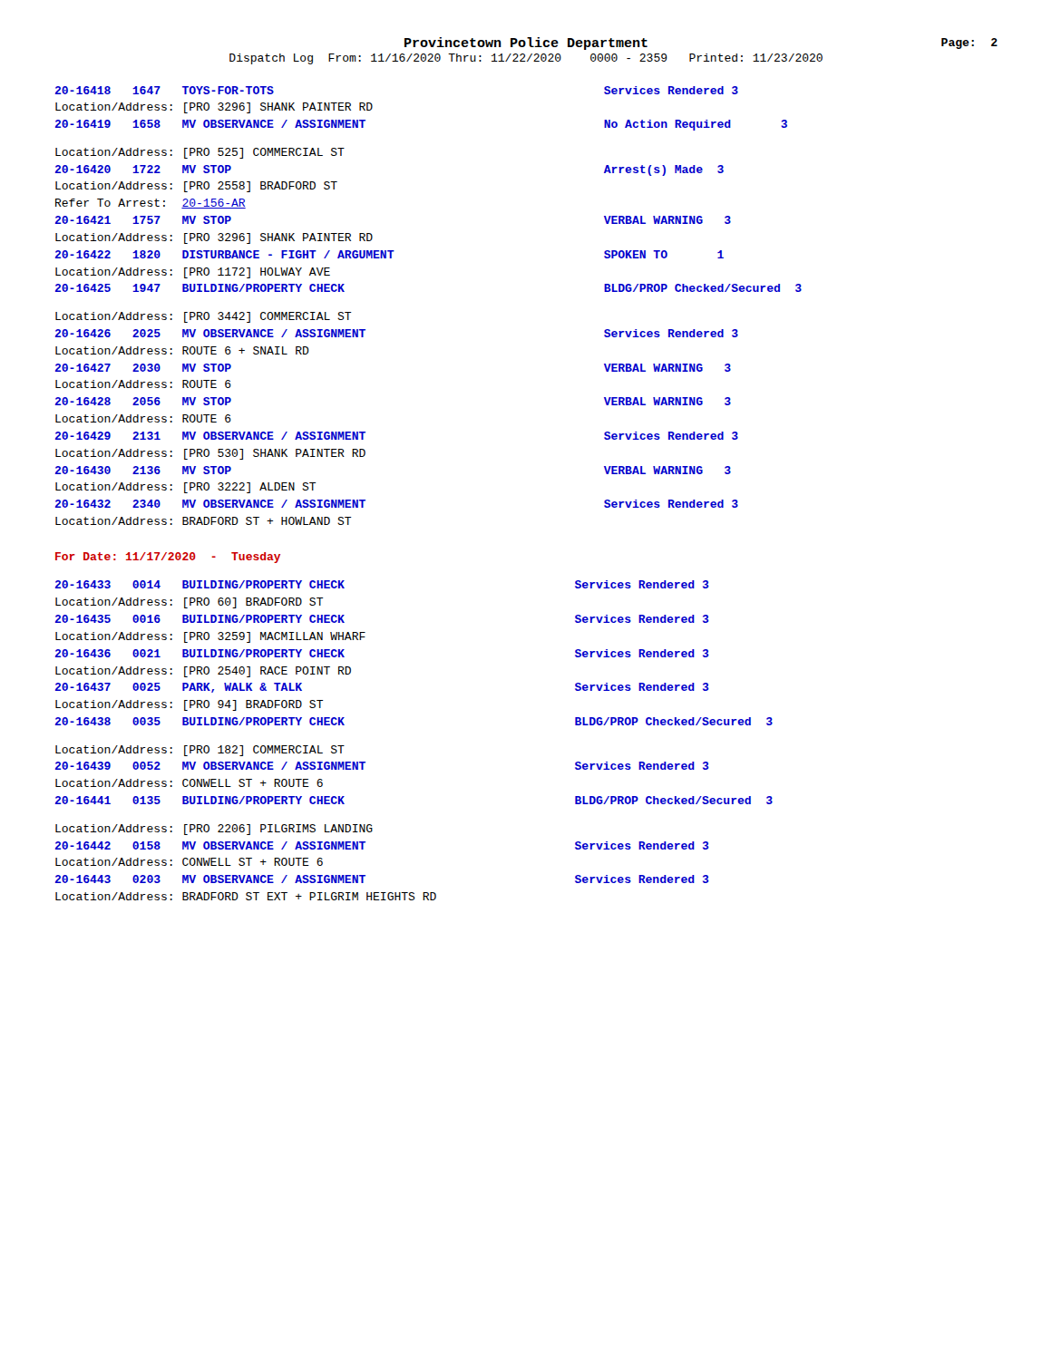Page: 2
Provincetown Police Department
Dispatch Log From: 11/16/2020 Thru: 11/22/2020 0000 - 2359 Printed: 11/23/2020
| 20-16418 | 1647 | TOYS-FOR-TOTS | Services Rendered 3 |
| Location/Address: | [PRO 3296] SHANK PAINTER RD |
| 20-16419 | 1658 | MV OBSERVANCE / ASSIGNMENT | No Action Required 3 |
| Location/Address: | [PRO 525] COMMERCIAL ST |
| 20-16420 | 1722 | MV STOP | Arrest(s) Made 3 |
| Location/Address: | [PRO 2558] BRADFORD ST |
| Refer To Arrest: 20-156-AR |
| 20-16421 | 1757 | MV STOP | VERBAL WARNING 3 |
| Location/Address: | [PRO 3296] SHANK PAINTER RD |
| 20-16422 | 1820 | DISTURBANCE - FIGHT / ARGUMENT | SPOKEN TO 1 |
| Location/Address: | [PRO 1172] HOLWAY AVE |
| 20-16425 | 1947 | BUILDING/PROPERTY CHECK | BLDG/PROP Checked/Secured 3 |
| Location/Address: | [PRO 3442] COMMERCIAL ST |
| 20-16426 | 2025 | MV OBSERVANCE / ASSIGNMENT | Services Rendered 3 |
| Location/Address: | ROUTE 6 + SNAIL RD |
| 20-16427 | 2030 | MV STOP | VERBAL WARNING 3 |
| Location/Address: | ROUTE 6 |
| 20-16428 | 2056 | MV STOP | VERBAL WARNING 3 |
| Location/Address: | ROUTE 6 |
| 20-16429 | 2131 | MV OBSERVANCE / ASSIGNMENT | Services Rendered 3 |
| Location/Address: | [PRO 530] SHANK PAINTER RD |
| 20-16430 | 2136 | MV STOP | VERBAL WARNING 3 |
| Location/Address: | [PRO 3222] ALDEN ST |
| 20-16432 | 2340 | MV OBSERVANCE / ASSIGNMENT | Services Rendered 3 |
| Location/Address: | BRADFORD ST + HOWLAND ST |
For Date: 11/17/2020 - Tuesday
| 20-16433 | 0014 | BUILDING/PROPERTY CHECK | Services Rendered 3 |
| Location/Address: | [PRO 60] BRADFORD ST |
| 20-16435 | 0016 | BUILDING/PROPERTY CHECK | Services Rendered 3 |
| Location/Address: | [PRO 3259] MACMILLAN WHARF |
| 20-16436 | 0021 | BUILDING/PROPERTY CHECK | Services Rendered 3 |
| Location/Address: | [PRO 2540] RACE POINT RD |
| 20-16437 | 0025 | PARK, WALK & TALK | Services Rendered 3 |
| Location/Address: | [PRO 94] BRADFORD ST |
| 20-16438 | 0035 | BUILDING/PROPERTY CHECK | BLDG/PROP Checked/Secured 3 |
| Location/Address: | [PRO 182] COMMERCIAL ST |
| 20-16439 | 0052 | MV OBSERVANCE / ASSIGNMENT | Services Rendered 3 |
| Location/Address: | CONWELL ST + ROUTE 6 |
| 20-16441 | 0135 | BUILDING/PROPERTY CHECK | BLDG/PROP Checked/Secured 3 |
| Location/Address: | [PRO 2206] PILGRIMS LANDING |
| 20-16442 | 0158 | MV OBSERVANCE / ASSIGNMENT | Services Rendered 3 |
| Location/Address: | CONWELL ST + ROUTE 6 |
| 20-16443 | 0203 | MV OBSERVANCE / ASSIGNMENT | Services Rendered 3 |
| Location/Address: | BRADFORD ST EXT + PILGRIM HEIGHTS RD |